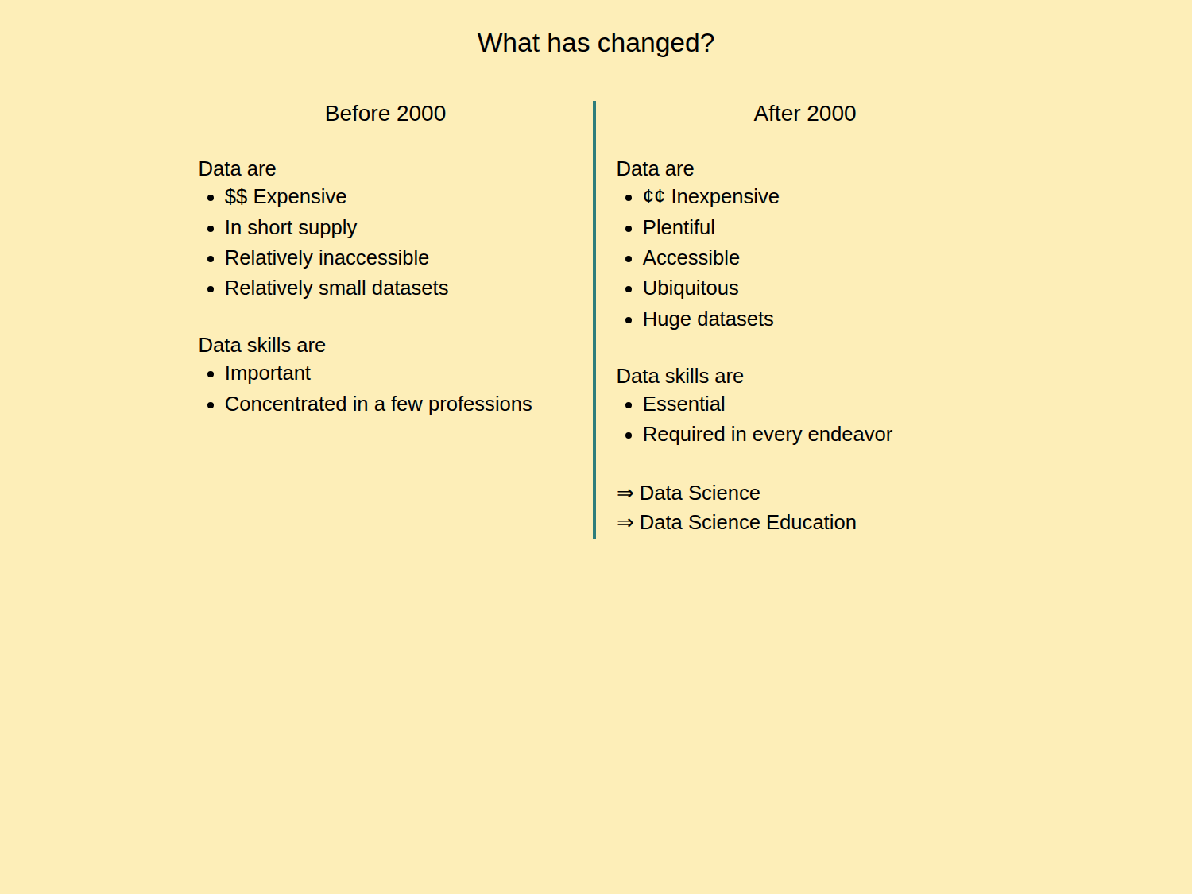What has changed?
Before 2000
Data are
$$ Expensive
In short supply
Relatively inaccessible
Relatively small datasets
Data skills are
Important
Concentrated in a few professions
After 2000
Data are
¢¢ Inexpensive
Plentiful
Accessible
Ubiquitous
Huge datasets
Data skills are
Essential
Required in every endeavor
⇒ Data Science
⇒ Data Science Education